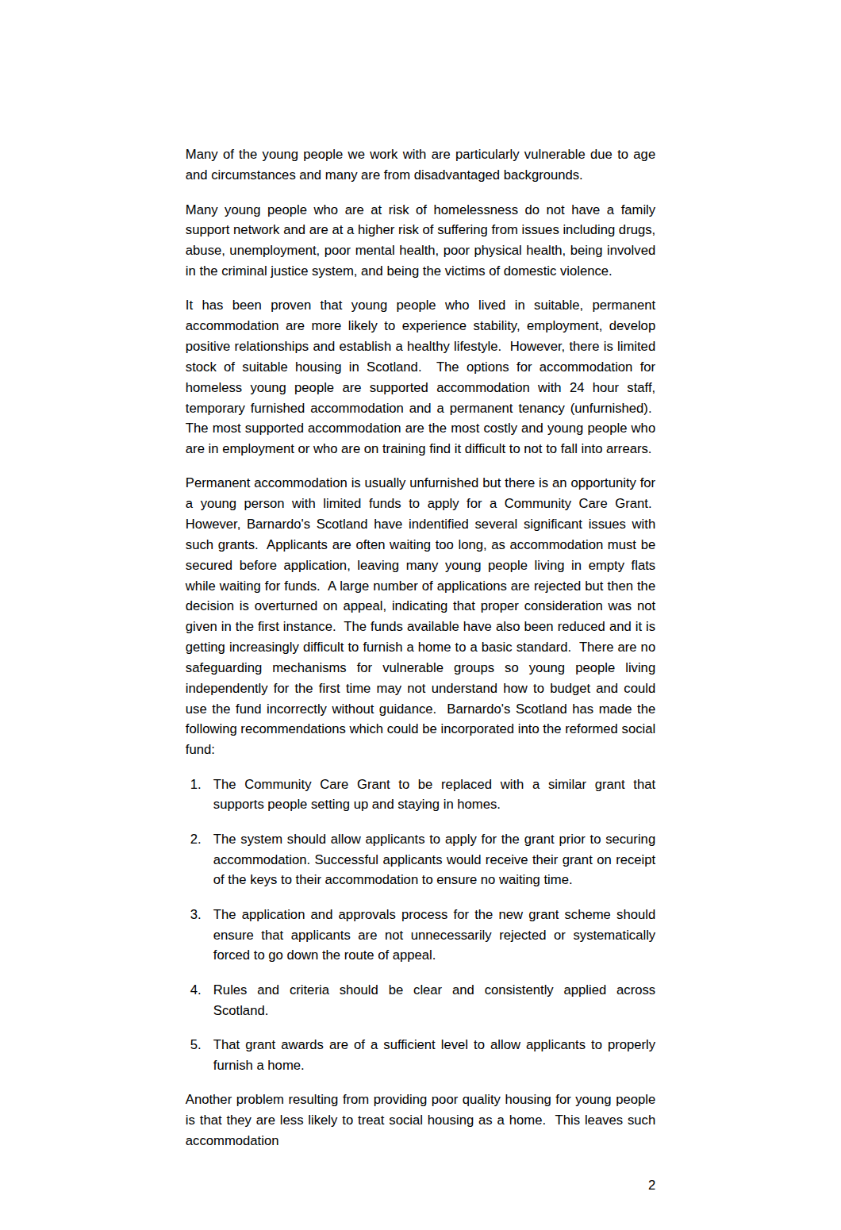Many of the young people we work with are particularly vulnerable due to age and circumstances and many are from disadvantaged backgrounds.
Many young people who are at risk of homelessness do not have a family support network and are at a higher risk of suffering from issues including drugs, abuse, unemployment, poor mental health, poor physical health, being involved in the criminal justice system, and being the victims of domestic violence.
It has been proven that young people who lived in suitable, permanent accommodation are more likely to experience stability, employment, develop positive relationships and establish a healthy lifestyle. However, there is limited stock of suitable housing in Scotland. The options for accommodation for homeless young people are supported accommodation with 24 hour staff, temporary furnished accommodation and a permanent tenancy (unfurnished). The most supported accommodation are the most costly and young people who are in employment or who are on training find it difficult to not to fall into arrears.
Permanent accommodation is usually unfurnished but there is an opportunity for a young person with limited funds to apply for a Community Care Grant. However, Barnardo's Scotland have indentified several significant issues with such grants. Applicants are often waiting too long, as accommodation must be secured before application, leaving many young people living in empty flats while waiting for funds. A large number of applications are rejected but then the decision is overturned on appeal, indicating that proper consideration was not given in the first instance. The funds available have also been reduced and it is getting increasingly difficult to furnish a home to a basic standard. There are no safeguarding mechanisms for vulnerable groups so young people living independently for the first time may not understand how to budget and could use the fund incorrectly without guidance. Barnardo's Scotland has made the following recommendations which could be incorporated into the reformed social fund:
The Community Care Grant to be replaced with a similar grant that supports people setting up and staying in homes.
The system should allow applicants to apply for the grant prior to securing accommodation. Successful applicants would receive their grant on receipt of the keys to their accommodation to ensure no waiting time.
The application and approvals process for the new grant scheme should ensure that applicants are not unnecessarily rejected or systematically forced to go down the route of appeal.
Rules and criteria should be clear and consistently applied across Scotland.
That grant awards are of a sufficient level to allow applicants to properly furnish a home.
Another problem resulting from providing poor quality housing for young people is that they are less likely to treat social housing as a home. This leaves such accommodation
2